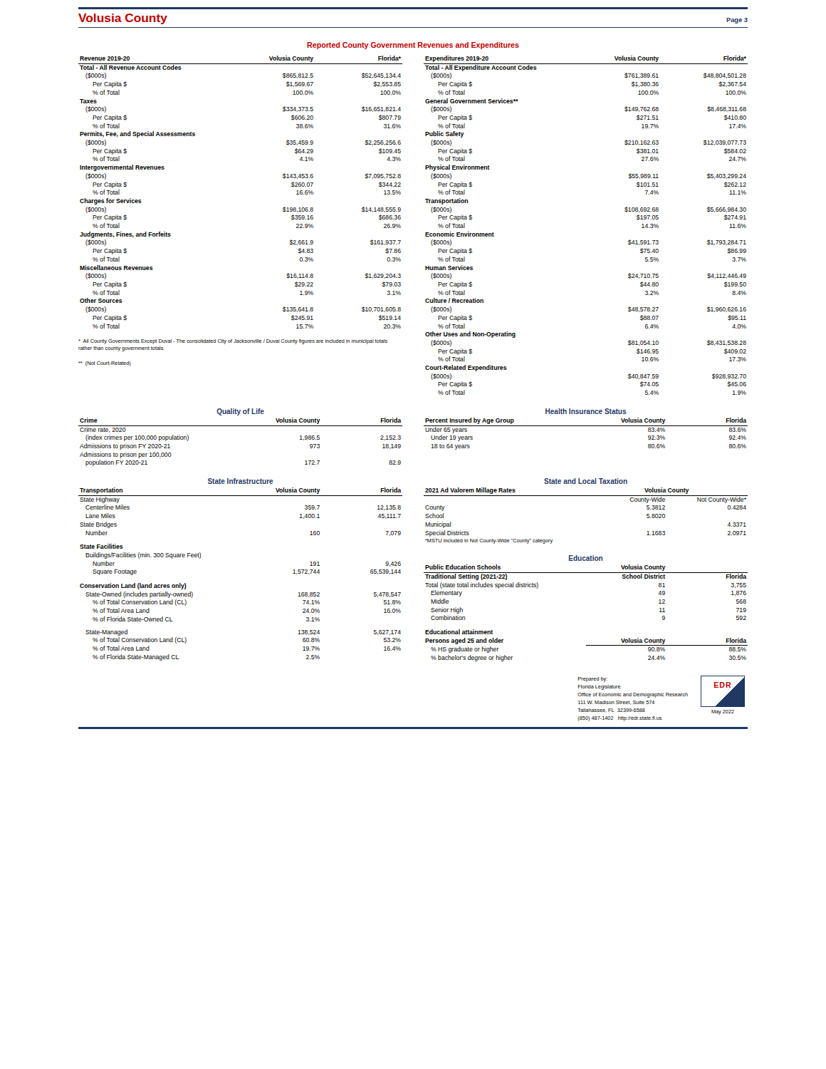Volusia County
Page 3
Reported County Government Revenues and Expenditures
| Revenue 2019-20 | Volusia County | Florida* |
| Total - All Revenue Account Codes |
| ($000s) | $865,812.5 | $52,645,134.4 |
| Per Capita $ | $1,569.67 | $2,553.85 |
| % of Total | 100.0% | 100.0% |
| Taxes | | |
| ($000s) | $334,373.5 | $16,651,821.4 |
| Per Capita $ | $606.20 | $807.79 |
| % of Total | 38.6% | 31.6% |
| Permits, Fee, and Special Assessments | | |
| ($000s) | $35,459.9 | $2,256,256.6 |
| Per Capita $ | $64.29 | $109.45 |
| % of Total | 4.1% | 4.3% |
| Intergovernmental Revenues | | |
| ($000s) | $143,453.6 | $7,095,752.8 |
| Per Capita $ | $260.07 | $344.22 |
| % of Total | 16.6% | 13.5% |
| Charges for Services | | |
| ($000s) | $198,106.8 | $14,148,555.9 |
| Per Capita $ | $359.16 | $686.36 |
| % of Total | 22.9% | 26.9% |
| Judgments, Fines, and Forfeits | | |
| ($000s) | $2,661.9 | $161,937.7 |
| Per Capita $ | $4.83 | $7.86 |
| % of Total | 0.3% | 0.3% |
| Miscellaneous Revenues | | |
| ($000s) | $16,114.8 | $1,629,204.3 |
| Per Capita $ | $29.22 | $79.03 |
| % of Total | 1.9% | 3.1% |
| Other Sources | | |
| ($000s) | $135,641.8 | $10,701,605.8 |
| Per Capita $ | $245.91 | $519.14 |
| % of Total | 15.7% | 20.3% |
* All County Governments Except Duval - The consolidated City of Jacksonville / Duval County figures are included in municipal totals rather than county government totals.
** (Not Court-Related)
| Expenditures 2019-20 | Volusia County | Florida* |
| Total - All Expenditure Account Codes |
| ($000s) | $761,389.61 | $48,804,501.28 |
| Per Capita $ | $1,380.36 | $2,367.54 |
| % of Total | 100.0% | 100.0% |
| General Government Services** | | |
| ($000s) | $149,762.68 | $8,468,311.68 |
| Per Capita $ | $271.51 | $410.80 |
| % of Total | 19.7% | 17.4% |
| Public Safety | | |
| ($000s) | $210,162.63 | $12,039,077.73 |
| Per Capita $ | $381.01 | $584.02 |
| % of Total | 27.6% | 24.7% |
| Physical Environment | | |
| ($000s) | $55,989.11 | $5,403,299.24 |
| Per Capita $ | $101.51 | $262.12 |
| % of Total | 7.4% | 11.1% |
| Transportation | | |
| ($000s) | $108,692.68 | $5,666,984.30 |
| Per Capita $ | $197.05 | $274.91 |
| % of Total | 14.3% | 11.6% |
| Economic Environment | | |
| ($000s) | $41,591.73 | $1,793,284.71 |
| Per Capita $ | $75.40 | $86.99 |
| % of Total | 5.5% | 3.7% |
| Human Services | | |
| ($000s) | $24,710.75 | $4,112,446.49 |
| Per Capita $ | $44.80 | $199.50 |
| % of Total | 3.2% | 8.4% |
| Culture / Recreation | | |
| ($000s) | $48,578.27 | $1,960,626.16 |
| Per Capita $ | $88.07 | $95.11 |
| % of Total | 6.4% | 4.0% |
| Other Uses and Non-Operating | | |
| ($000s) | $81,054.10 | $8,431,538.28 |
| Per Capita $ | $146.95 | $409.02 |
| % of Total | 10.6% | 17.3% |
| Court-Related Expenditures | | |
| ($000s) | $40,847.59 | $928,932.70 |
| Per Capita $ | $74.05 | $45.06 |
| % of Total | 5.4% | 1.9% |
Quality of Life
| Crime | Volusia County | Florida |
| Crime rate, 2020 | | |
| (index crimes per 100,000 population) | 1,986.5 | 2,152.3 |
| Admissions to prison FY 2020-21 | 973 | 18,149 |
| Admissions to prison per 100,000 | | |
| population FY 2020-21 | 172.7 | 82.9 |
Health Insurance Status
| Percent Insured by Age Group | Volusia County | Florida |
| Under 65 years | 83.4% | 83.6% |
| Under 19 years | 92.3% | 92.4% |
| 18 to 64 years | 80.6% | 80.6% |
State Infrastructure
| Transportation | Volusia County | Florida |
| State Highway | | |
| Centerline Miles | 359.7 | 12,135.8 |
| Lane Miles | 1,400.1 | 45,111.7 |
| State Bridges | | |
| Number | 160 | 7,079 |
| State Facilities | | |
| Buildings/Facilities (min. 300 Square Feet) | | |
| Number | 191 | 9,426 |
| Square Footage | 1,572,744 | 65,539,144 |
| Conservation Land (land acres only) | | |
| State-Owned (includes partially-owned) | 168,852 | 5,478,547 |
| % of Total Conservation Land (CL) | 74.1% | 51.8% |
| % of Total Area Land | 24.0% | 16.0% |
| % of Florida State-Owned CL | 3.1% | |
| State-Managed | 138,524 | 5,627,174 |
| % of Total Conservation Land (CL) | 60.8% | 53.2% |
| % of Total Area Land | 19.7% | 16.4% |
| % of Florida State-Managed CL | 2.5% | |
State and Local Taxation
| 2021 Ad Valorem Millage Rates | Volusia County |
| | County-Wide | Not County-Wide* |
| County | 5.3812 | 0.4284 |
| School | 5.8020 | |
| Municipal | | 4.3371 |
| Special Districts | 1.1683 | 2.0971 |
| *MSTU included in Not County-Wide "County" category |
Education
| Public Education Schools | Volusia County | |
| Traditional Setting (2021-22) | School District | Florida |
| Total (state total includes special districts) | 81 | 3,755 |
| Elementary | 49 | 1,876 |
| Middle | 12 | 568 |
| Senior High | 11 | 719 |
| Combination | 9 | 592 |
| Educational attainment | | |
| Persons aged 25 and older | Volusia County | Florida |
| % HS graduate or higher | 90.8% | 88.5% |
| % bachelor's degree or higher | 24.4% | 30.5% |
Prepared by:
Florida Legislature
Office of Economic and Demographic Research
111 W. Madison Street, Suite 574
Tallahassee, FL 32399-6588
(850) 487-1402 http://edr.state.fl.us
EDR
May 2022